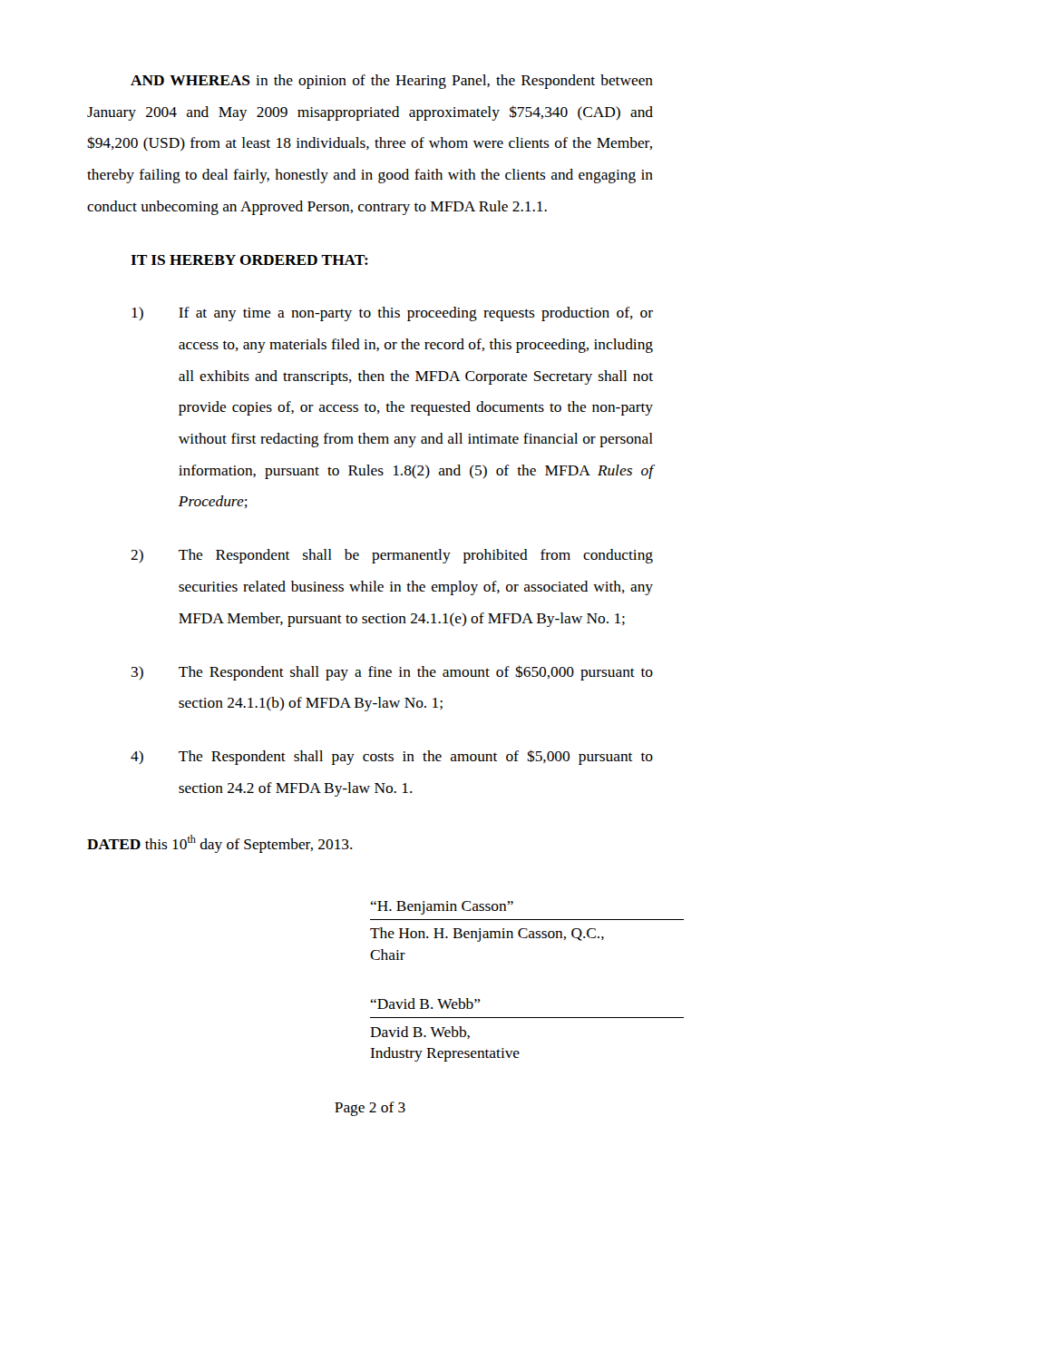AND WHEREAS in the opinion of the Hearing Panel, the Respondent between January 2004 and May 2009 misappropriated approximately $754,340 (CAD) and $94,200 (USD) from at least 18 individuals, three of whom were clients of the Member, thereby failing to deal fairly, honestly and in good faith with the clients and engaging in conduct unbecoming an Approved Person, contrary to MFDA Rule 2.1.1.
IT IS HEREBY ORDERED THAT:
1) If at any time a non-party to this proceeding requests production of, or access to, any materials filed in, or the record of, this proceeding, including all exhibits and transcripts, then the MFDA Corporate Secretary shall not provide copies of, or access to, the requested documents to the non-party without first redacting from them any and all intimate financial or personal information, pursuant to Rules 1.8(2) and (5) of the MFDA Rules of Procedure;
2) The Respondent shall be permanently prohibited from conducting securities related business while in the employ of, or associated with, any MFDA Member, pursuant to section 24.1.1(e) of MFDA By-law No. 1;
3) The Respondent shall pay a fine in the amount of $650,000 pursuant to section 24.1.1(b) of MFDA By-law No. 1;
4) The Respondent shall pay costs in the amount of $5,000 pursuant to section 24.2 of MFDA By-law No. 1.
DATED this 10th day of September, 2013.
“H. Benjamin Casson”
The Hon. H. Benjamin Casson, Q.C.,
Chair
“David B. Webb”
David B. Webb,
Industry Representative
Page 2 of 3